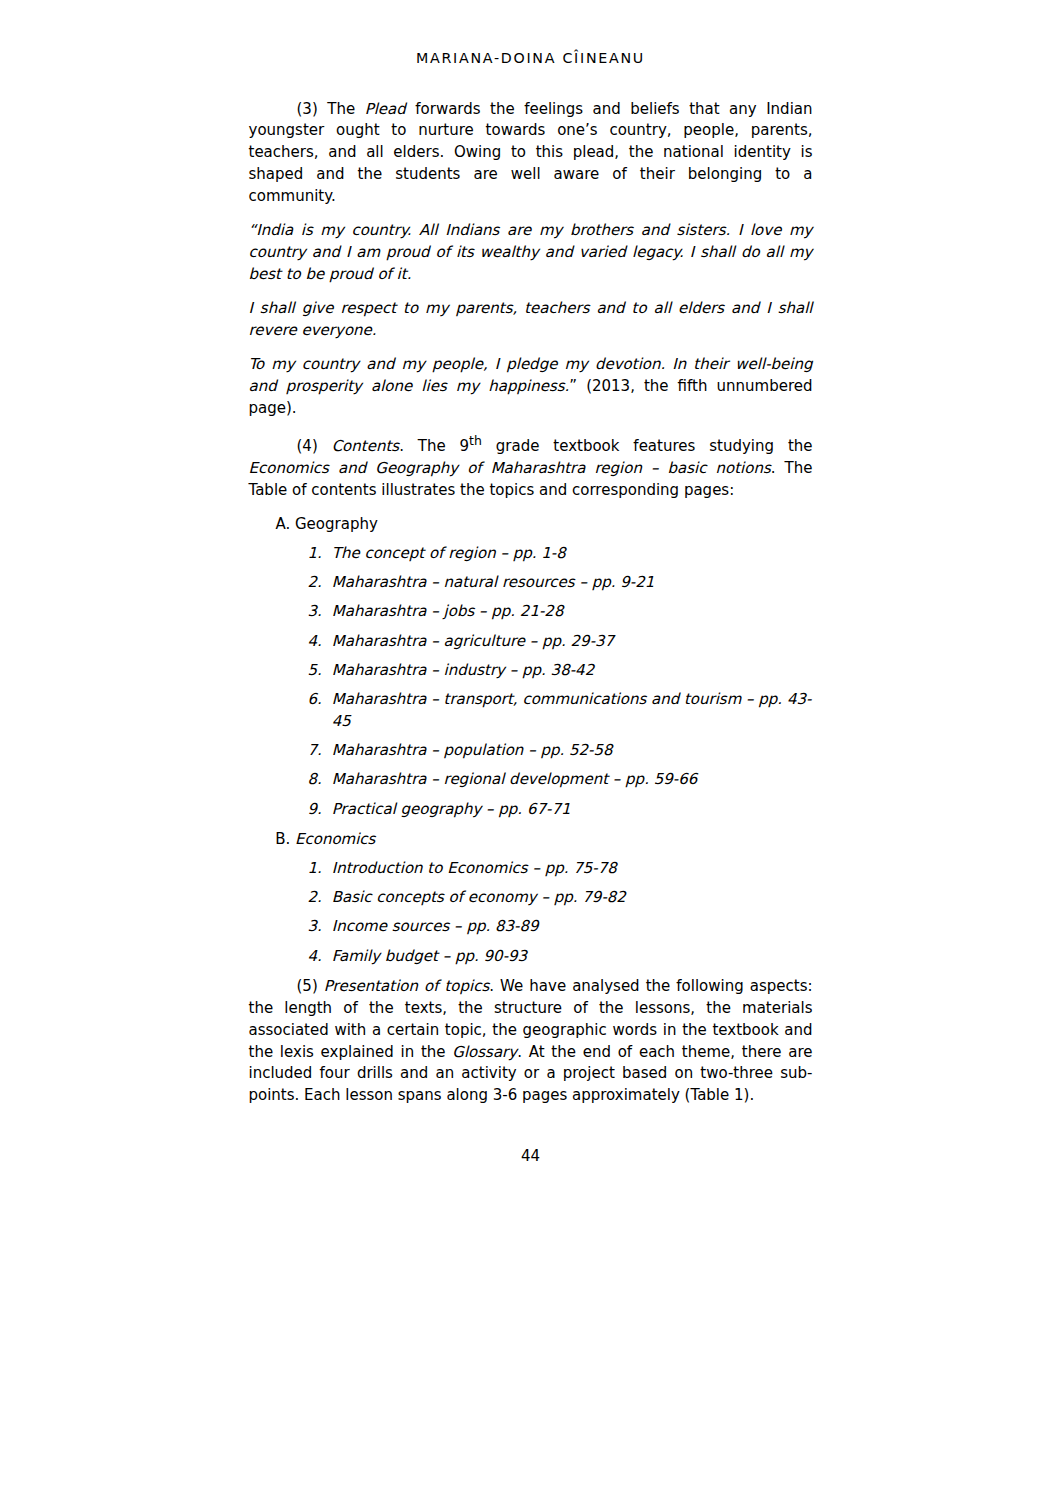MARIANA-DOINA CÎINEANU
(3) The Plead forwards the feelings and beliefs that any Indian youngster ought to nurture towards one’s country, people, parents, teachers, and all elders. Owing to this plead, the national identity is shaped and the students are well aware of their belonging to a community.
“India is my country. All Indians are my brothers and sisters. I love my country and I am proud of its wealthy and varied legacy. I shall do all my best to be proud of it.
I shall give respect to my parents, teachers and to all elders and I shall revere everyone.
To my country and my people, I pledge my devotion. In their well-being and prosperity alone lies my happiness.” (2013, the fifth unnumbered page).
(4) Contents. The 9th grade textbook features studying the Economics and Geography of Maharashtra region – basic notions. The Table of contents illustrates the topics and corresponding pages:
Geography
The concept of region – pp. 1-8
Maharashtra – natural resources – pp. 9-21
Maharashtra – jobs – pp. 21-28
Maharashtra – agriculture – pp. 29-37
Maharashtra – industry – pp. 38-42
Maharashtra – transport, communications and tourism – pp. 43-45
Maharashtra – population – pp. 52-58
Maharashtra – regional development – pp. 59-66
Practical geography – pp. 67-71
Economics
Introduction to Economics – pp. 75-78
Basic concepts of economy – pp. 79-82
Income sources – pp. 83-89
Family budget – pp. 90-93
(5) Presentation of topics. We have analysed the following aspects: the length of the texts, the structure of the lessons, the materials associated with a certain topic, the geographic words in the textbook and the lexis explained in the Glossary. At the end of each theme, there are included four drills and an activity or a project based on two-three sub-points. Each lesson spans along 3-6 pages approximately (Table 1).
44